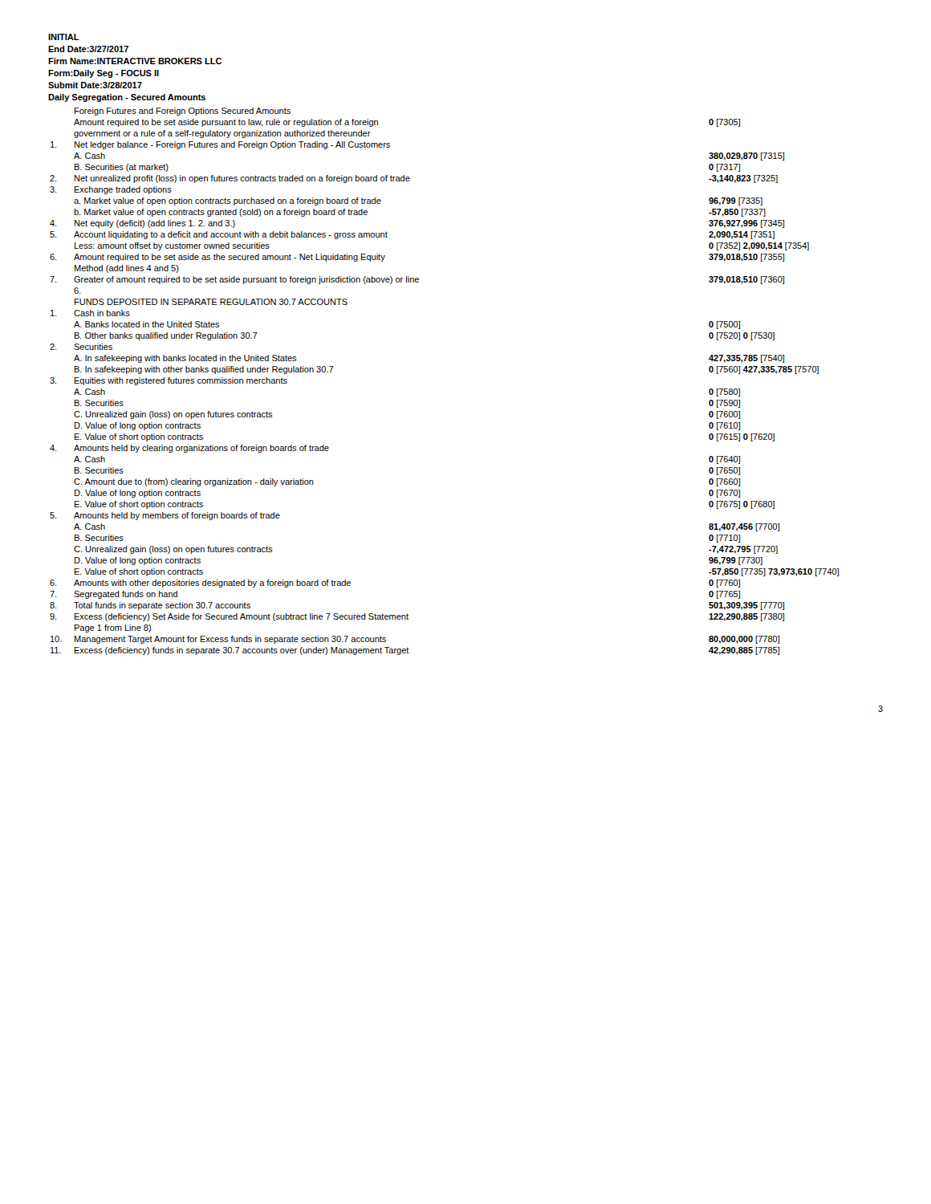INITIAL
End Date:3/27/2017
Firm Name:INTERACTIVE BROKERS LLC
Form:Daily Seg - FOCUS II
Submit Date:3/28/2017
Daily Segregation - Secured Amounts
| | Foreign Futures and Foreign Options Secured Amounts | |
| | Amount required to be set aside pursuant to law, rule or regulation of a foreign | 0 [7305] |
| | government or a rule of a self-regulatory organization authorized thereunder | |
| 1. | Net ledger balance - Foreign Futures and Foreign Option Trading - All Customers | |
| | A. Cash | 380,029,870 [7315] |
| | B. Securities (at market) | 0 [7317] |
| 2. | Net unrealized profit (loss) in open futures contracts traded on a foreign board of trade | -3,140,823 [7325] |
| 3. | Exchange traded options | |
| | a. Market value of open option contracts purchased on a foreign board of trade | 96,799 [7335] |
| | b. Market value of open contracts granted (sold) on a foreign board of trade | -57,850 [7337] |
| 4. | Net equity (deficit) (add lines 1. 2. and 3.) | 376,927,996 [7345] |
| 5. | Account liquidating to a deficit and account with a debit balances - gross amount | 2,090,514 [7351] |
| | Less: amount offset by customer owned securities | 0 [7352] 2,090,514 [7354] |
| 6. | Amount required to be set aside as the secured amount - Net Liquidating Equity | 379,018,510 [7355] |
| | Method (add lines 4 and 5) | |
| 7. | Greater of amount required to be set aside pursuant to foreign jurisdiction (above) or line | 379,018,510 [7360] |
| | 6. | |
| | FUNDS DEPOSITED IN SEPARATE REGULATION 30.7 ACCOUNTS | |
| 1. | Cash in banks | |
| | A. Banks located in the United States | 0 [7500] |
| | B. Other banks qualified under Regulation 30.7 | 0 [7520] 0 [7530] |
| 2. | Securities | |
| | A. In safekeeping with banks located in the United States | 427,335,785 [7540] |
| | B. In safekeeping with other banks qualified under Regulation 30.7 | 0 [7560] 427,335,785 [7570] |
| 3. | Equities with registered futures commission merchants | |
| | A. Cash | 0 [7580] |
| | B. Securities | 0 [7590] |
| | C. Unrealized gain (loss) on open futures contracts | 0 [7600] |
| | D. Value of long option contracts | 0 [7610] |
| | E. Value of short option contracts | 0 [7615] 0 [7620] |
| 4. | Amounts held by clearing organizations of foreign boards of trade | |
| | A. Cash | 0 [7640] |
| | B. Securities | 0 [7650] |
| | C. Amount due to (from) clearing organization - daily variation | 0 [7660] |
| | D. Value of long option contracts | 0 [7670] |
| | E. Value of short option contracts | 0 [7675] 0 [7680] |
| 5. | Amounts held by members of foreign boards of trade | |
| | A. Cash | 81,407,456 [7700] |
| | B. Securities | 0 [7710] |
| | C. Unrealized gain (loss) on open futures contracts | -7,472,795 [7720] |
| | D. Value of long option contracts | 96,799 [7730] |
| | E. Value of short option contracts | -57,850 [7735] 73,973,610 [7740] |
| 6. | Amounts with other depositories designated by a foreign board of trade | 0 [7760] |
| 7. | Segregated funds on hand | 0 [7765] |
| 8. | Total funds in separate section 30.7 accounts | 501,309,395 [7770] |
| 9. | Excess (deficiency) Set Aside for Secured Amount (subtract line 7 Secured Statement | 122,290,885 [7380] |
| | Page 1 from Line 8) | |
| 10. | Management Target Amount for Excess funds in separate section 30.7 accounts | 80,000,000 [7780] |
| 11. | Excess (deficiency) funds in separate 30.7 accounts over (under) Management Target | 42,290,885 [7785] |
3